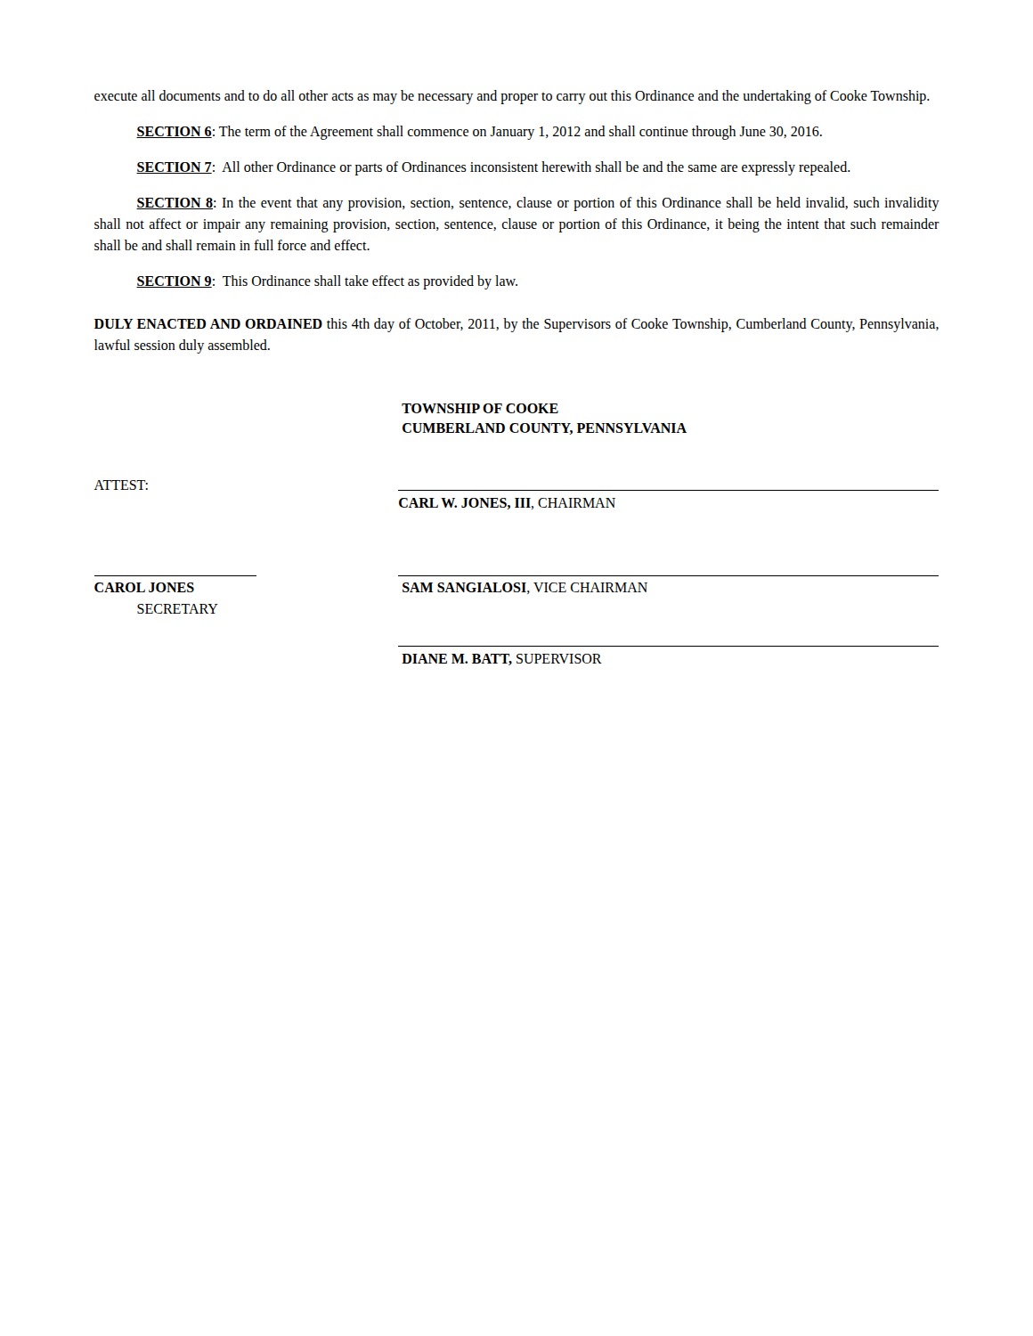execute all documents and to do all other acts as may be necessary and proper to carry out this Ordinance and the undertaking of Cooke Township.
SECTION 6: The term of the Agreement shall commence on January 1, 2012 and shall continue through June 30, 2016.
SECTION 7: All other Ordinance or parts of Ordinances inconsistent herewith shall be and the same are expressly repealed.
SECTION 8: In the event that any provision, section, sentence, clause or portion of this Ordinance shall be held invalid, such invalidity shall not affect or impair any remaining provision, section, sentence, clause or portion of this Ordinance, it being the intent that such remainder shall be and shall remain in full force and effect.
SECTION 9: This Ordinance shall take effect as provided by law.
DULY ENACTED AND ORDAINED this 4th day of October, 2011, by the Supervisors of Cooke Township, Cumberland County, Pennsylvania, lawful session duly assembled.
TOWNSHIP OF COOKE
CUMBERLAND COUNTY, PENNSYLVANIA
| ATTEST: | CARL W. JONES, III , CHAIRMAN |
| CAROL JONES SECRETARY | SAM SANGIALOSI , VICE CHAIRMAN DIANE M. BATT, SUPERVISOR |